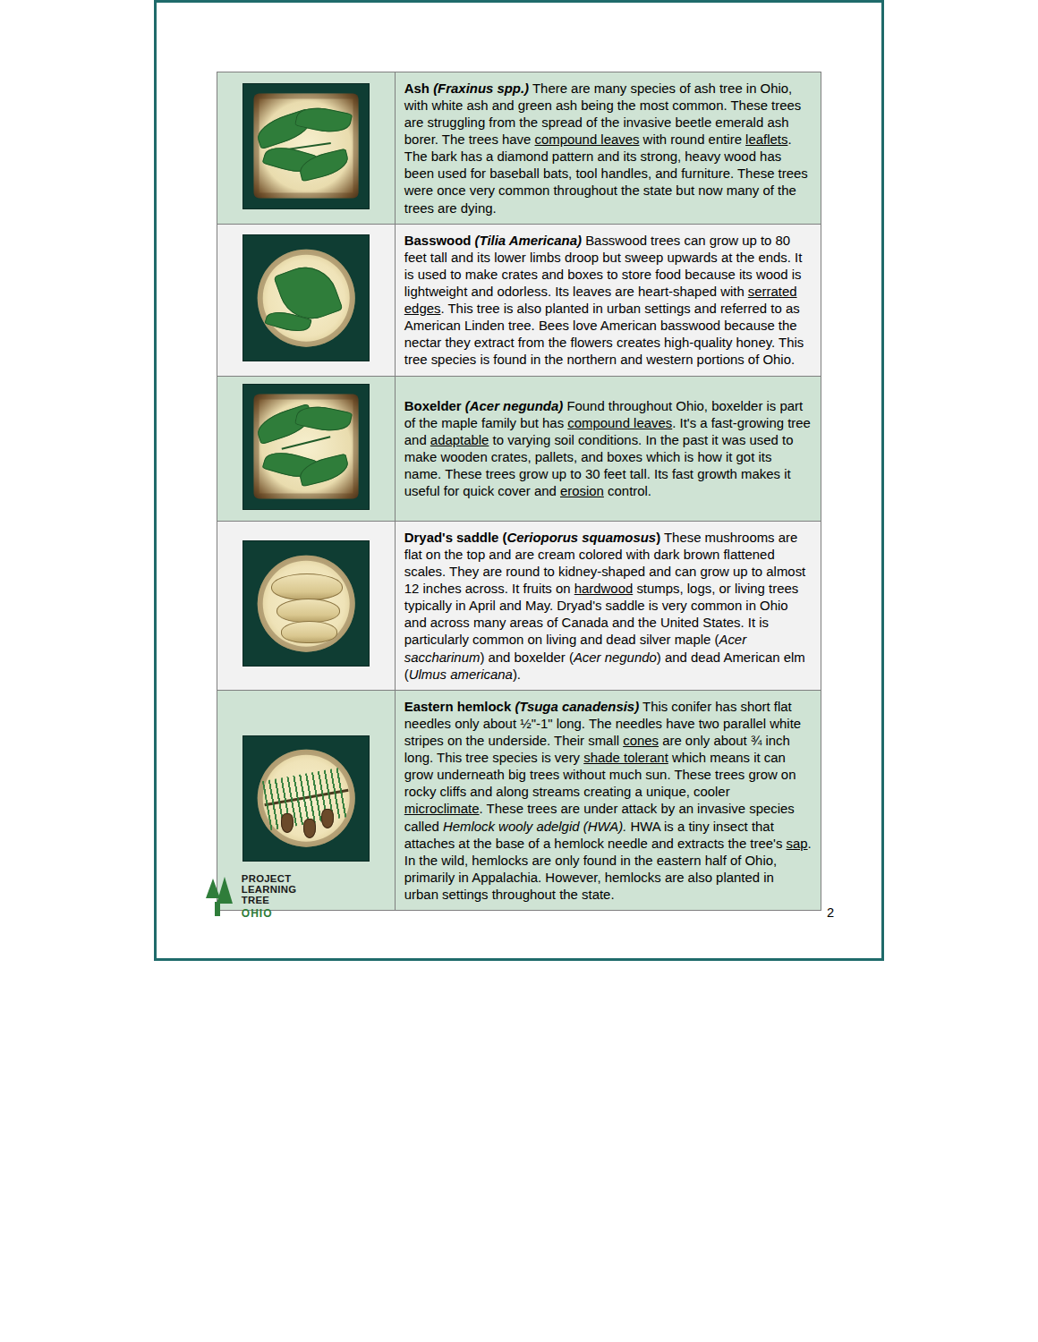| | Ash (Fraxinus spp.) There are many species of ash tree in Ohio, with white ash and green ash being the most common. These trees are struggling from the spread of the invasive beetle emerald ash borer. The trees have compound leaves with round entire leaflets . The bark has a diamond pattern and its strong, heavy wood has been used for baseball bats, tool handles, and furniture. These trees were once very common throughout the state but now many of the trees are dying. |
| | Basswood (Tilia Americana) Basswood trees can grow up to 80 feet tall and its lower limbs droop but sweep upwards at the ends. It is used to make crates and boxes to store food because its wood is lightweight and odorless. Its leaves are heart-shaped with serrated edges . This tree is also planted in urban settings and referred to as American Linden tree. Bees love American basswood because the nectar they extract from the flowers creates high-quality honey. This tree species is found in the northern and western portions of Ohio. |
| | Boxelder (Acer negunda) Found throughout Ohio, boxelder is part of the maple family but has compound leaves . It's a fast-growing tree and adaptable to varying soil conditions. In the past it was used to make wooden crates, pallets, and boxes which is how it got its name. These trees grow up to 30 feet tall. Its fast growth makes it useful for quick cover and erosion control. |
| | Dryad's saddle ( Cerioporus squamosus ) These mushrooms are flat on the top and are cream colored with dark brown flattened scales. They are round to kidney-shaped and can grow up to almost 12 inches across. It fruits on hardwood stumps, logs, or living trees typically in April and May. Dryad's saddle is very common in Ohio and across many areas of Canada and the United States. It is particularly common on living and dead silver maple ( Acer saccharinum ) and boxelder ( Acer negundo ) and dead American elm ( Ulmus americana ). |
| | Eastern hemlock (Tsuga canadensis) This conifer has short flat needles only about ½"-1" long. The needles have two parallel white stripes on the underside. Their small cones are only about ¾ inch long. This tree species is very shade tolerant which means it can grow underneath big trees without much sun. These trees grow on rocky cliffs and along streams creating a unique, cooler microclimate . These trees are under attack by an invasive species called Hemlock wooly adelgid (HWA). HWA is a tiny insect that attaches at the base of a hemlock needle and extracts the tree's sap . In the wild, hemlocks are only found in the eastern half of Ohio, primarily in Appalachia. However, hemlocks are also planted in urban settings throughout the state. |
PROJECT
LEARNING
TREE
OHIO
2